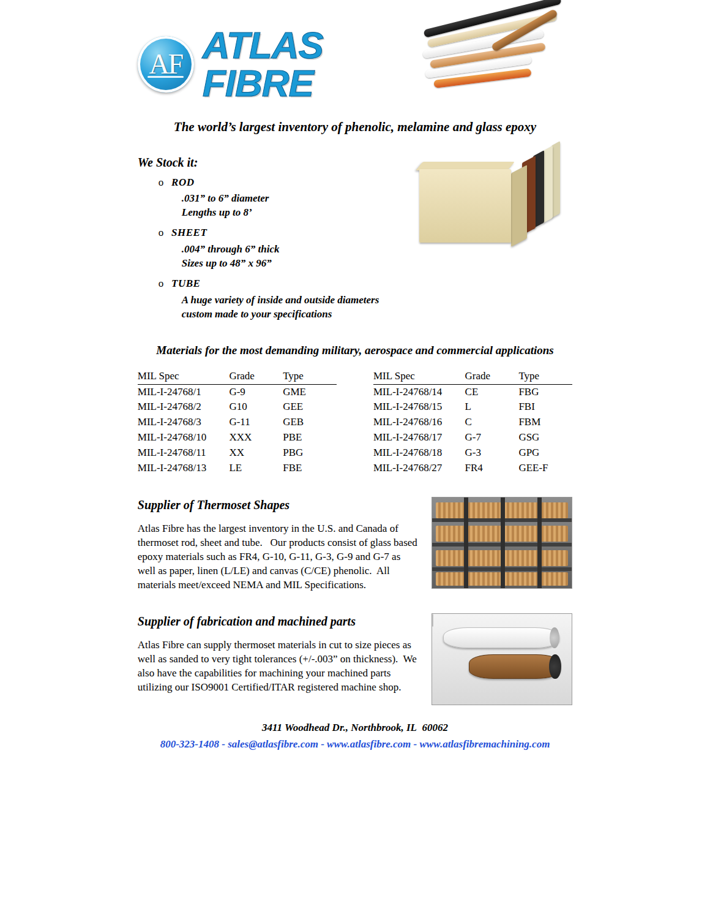ATLAS FIBRE
The world’s largest inventory of phenolic, melamine and glass epoxy
We Stock it:
o ROD
.031” to 6” diameter
Lengths up to 8’
o SHEET
.004” through 6” thick
Sizes up to 48” x 96”
o TUBE
A huge variety of inside and outside diameters custom made to your specifications
Materials for the most demanding military, aerospace and commercial applications
| MIL Spec | Grade | Type |
| --- | --- | --- |
| MIL-I-24768/1 | G-9 | GME |
| MIL-I-24768/2 | G10 | GEE |
| MIL-I-24768/3 | G-11 | GEB |
| MIL-I-24768/10 | XXX | PBE |
| MIL-I-24768/11 | XX | PBG |
| MIL-I-24768/13 | LE | FBE |
| MIL Spec | Grade | Type |
| --- | --- | --- |
| MIL-I-24768/14 | CE | FBG |
| MIL-I-24768/15 | L | FBI |
| MIL-I-24768/16 | C | FBM |
| MIL-I-24768/17 | G-7 | GSG |
| MIL-I-24768/18 | G-3 | GPG |
| MIL-I-24768/27 | FR4 | GEE-F |
Supplier of Thermoset Shapes
Atlas Fibre has the largest inventory in the U.S. and Canada of thermoset rod, sheet and tube. Our products consist of glass based epoxy materials such as FR4, G-10, G-11, G-3, G-9 and G-7 as well as paper, linen (L/LE) and canvas (C/CE) phenolic. All materials meet/exceed NEMA and MIL Specifications.
Supplier of fabrication and machined parts
Atlas Fibre can supply thermoset materials in cut to size pieces as well as sanded to very tight tolerances (+/-.003” on thickness). We also have the capabilities for machining your machined parts utilizing our ISO9001 Certified/ITAR registered machine shop.
3411 Woodhead Dr., Northbrook, IL 60062
800-323-1408 - sales@atlasfibre.com - www.atlasfibre.com - www.atlasfibremachining.com